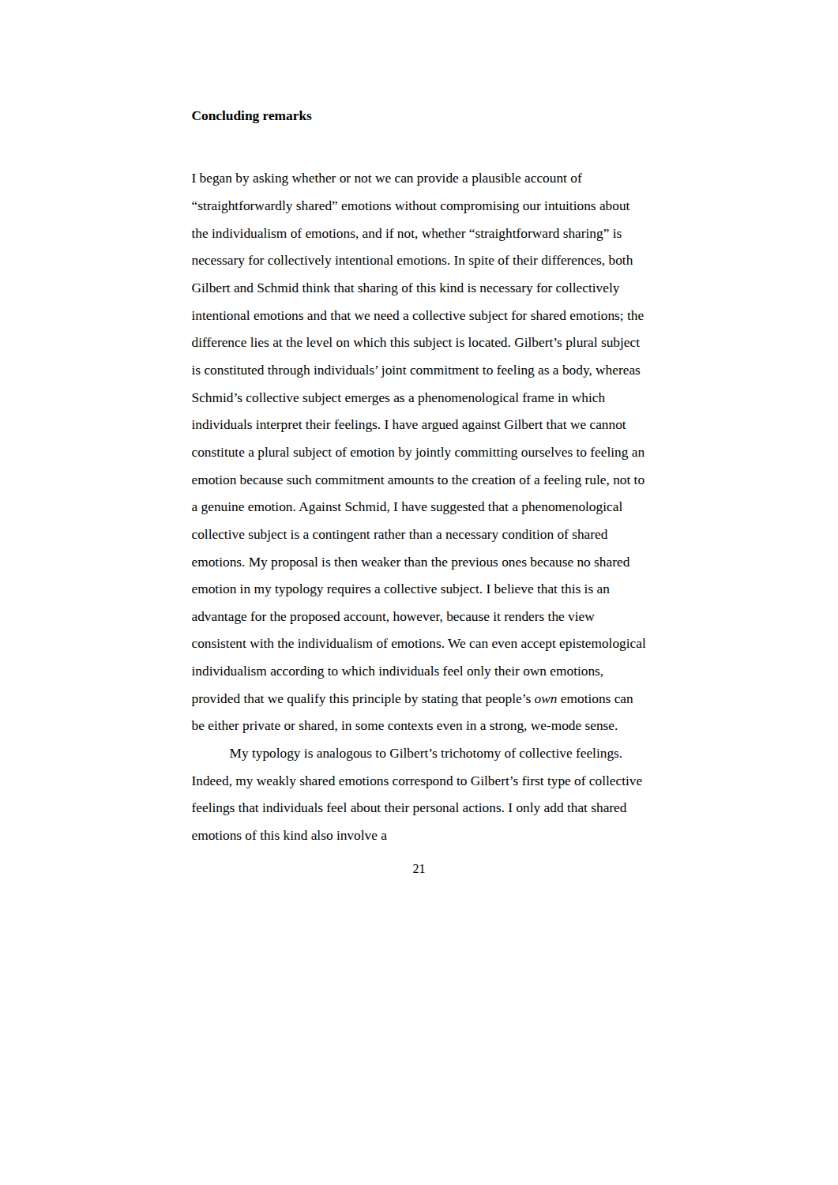Concluding remarks
I began by asking whether or not we can provide a plausible account of “straightforwardly shared” emotions without compromising our intuitions about the individualism of emotions, and if not, whether “straightforward sharing” is necessary for collectively intentional emotions. In spite of their differences, both Gilbert and Schmid think that sharing of this kind is necessary for collectively intentional emotions and that we need a collective subject for shared emotions; the difference lies at the level on which this subject is located. Gilbert’s plural subject is constituted through individuals’ joint commitment to feeling as a body, whereas Schmid’s collective subject emerges as a phenomenological frame in which individuals interpret their feelings. I have argued against Gilbert that we cannot constitute a plural subject of emotion by jointly committing ourselves to feeling an emotion because such commitment amounts to the creation of a feeling rule, not to a genuine emotion. Against Schmid, I have suggested that a phenomenological collective subject is a contingent rather than a necessary condition of shared emotions. My proposal is then weaker than the previous ones because no shared emotion in my typology requires a collective subject. I believe that this is an advantage for the proposed account, however, because it renders the view consistent with the individualism of emotions. We can even accept epistemological individualism according to which individuals feel only their own emotions, provided that we qualify this principle by stating that people’s own emotions can be either private or shared, in some contexts even in a strong, we-mode sense.
My typology is analogous to Gilbert’s trichotomy of collective feelings. Indeed, my weakly shared emotions correspond to Gilbert’s first type of collective feelings that individuals feel about their personal actions. I only add that shared emotions of this kind also involve a
21